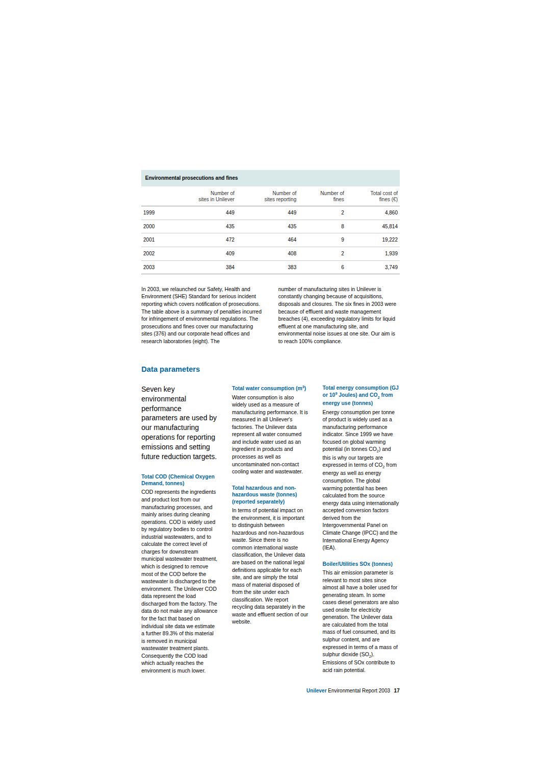Environmental prosecutions and fines
| | Number of sites in Unilever | Number of sites reporting | Number of fines | Total cost of fines (€) |
| --- | --- | --- | --- | --- |
| 1999 | 449 | 449 | 2 | 4,860 |
| 2000 | 435 | 435 | 8 | 45,814 |
| 2001 | 472 | 464 | 9 | 19,222 |
| 2002 | 409 | 408 | 2 | 1,939 |
| 2003 | 384 | 383 | 6 | 3,749 |
In 2003, we relaunched our Safety, Health and Environment (SHE) Standard for serious incident reporting which covers notification of prosecutions. The table above is a summary of penalties incurred for infringement of environmental regulations. The prosecutions and fines cover our manufacturing sites (376) and our corporate head offices and research laboratories (eight). The
number of manufacturing sites in Unilever is constantly changing because of acquisitions, disposals and closures. The six fines in 2003 were because of effluent and waste management breaches (4), exceeding regulatory limits for liquid effluent at one manufacturing site, and environmental noise issues at one site. Our aim is to reach 100% compliance.
Data parameters
Seven key environmental performance parameters are used by our manufacturing operations for reporting emissions and setting future reduction targets.
Total COD (Chemical Oxygen Demand, tonnes)
COD represents the ingredients and product lost from our manufacturing processes, and mainly arises during cleaning operations. COD is widely used by regulatory bodies to control industrial wastewaters, and to calculate the correct level of charges for downstream municipal wastewater treatment, which is designed to remove most of the COD before the wastewater is discharged to the environment. The Unilever COD data represent the load discharged from the factory. The data do not make any allowance for the fact that based on individual site data we estimate a further 89.3% of this material is removed in municipal wastewater treatment plants. Consequently the COD load which actually reaches the environment is much lower.
Total water consumption (m3)
Water consumption is also widely used as a measure of manufacturing performance. It is measured in all Unilever's factories. The Unilever data represent all water consumed and include water used as an ingredient in products and processes as well as uncontaminated non-contact cooling water and wastewater.
Total hazardous and non-hazardous waste (tonnes) (reported separately)
In terms of potential impact on the environment, it is important to distinguish between hazardous and non-hazardous waste. Since there is no common international waste classification, the Unilever data are based on the national legal definitions applicable for each site, and are simply the total mass of material disposed of from the site under each classification. We report recycling data separately in the waste and effluent section of our website.
Total energy consumption (GJ or 109 Joules) and CO2 from energy use (tonnes)
Energy consumption per tonne of product is widely used as a manufacturing performance indicator. Since 1999 we have focused on global warming potential (in tonnes CO2) and this is why our targets are expressed in terms of CO2 from energy as well as energy consumption. The global warming potential has been calculated from the source energy data using internationally accepted conversion factors derived from the Intergovernmental Panel on Climate Change (IPCC) and the International Energy Agency (IEA).
Boiler/Utilities SOx (tonnes)
This air emission parameter is relevant to most sites since almost all have a boiler used for generating steam. In some cases diesel generators are also used onsite for electricity generation. The Unilever data are calculated from the total mass of fuel consumed, and its sulphur content, and are expressed in terms of a mass of sulphur dioxide (SO2). Emissions of SOx contribute to acid rain potential.
Unilever Environmental Report 200317